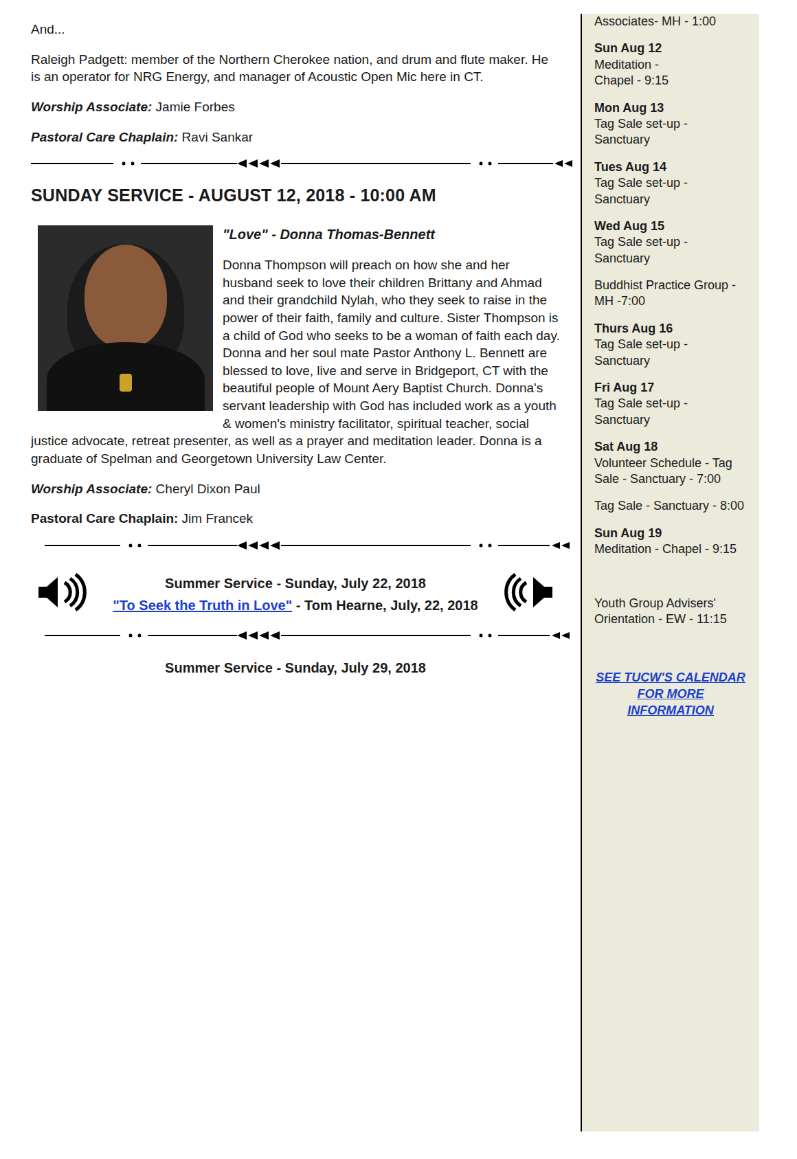And...
Raleigh Padgett: member of the Northern Cherokee nation, and drum and flute maker. He is an operator for NRG Energy, and manager of Acoustic Open Mic here in CT.
Worship Associate: Jamie Forbes
Pastoral Care Chaplain: Ravi Sankar
SUNDAY SERVICE - AUGUST 12, 2018 - 10:00 AM
"Love" - Donna Thomas-Bennett
Donna Thompson will preach on how she and her husband seek to love their children Brittany and Ahmad and their grandchild Nylah, who they seek to raise in the power of their faith, family and culture. Sister Thompson is a child of God who seeks to be a woman of faith each day. Donna and her soul mate Pastor Anthony L. Bennett are blessed to love, live and serve in Bridgeport, CT with the beautiful people of Mount Aery Baptist Church. Donna's servant leadership with God has included work as a youth & women's ministry facilitator, spiritual teacher, social justice advocate, retreat presenter, as well as a prayer and meditation leader. Donna is a graduate of Spelman and Georgetown University Law Center.
Worship Associate: Cheryl Dixon Paul
Pastoral Care Chaplain: Jim Francek
Summer Service - Sunday, July 22, 2018
"To Seek the Truth in Love" - Tom Hearne, July, 22, 2018
Summer Service - Sunday, July 29, 2018
Associates- MH - 1:00
Sun Aug 12 Meditation -
Chapel - 9:15
Mon Aug 13 Tag Sale set-up - Sanctuary
Tues Aug 14 Tag Sale set-up - Sanctuary
Wed Aug 15 Tag Sale set-up - Sanctuary
Buddhist Practice Group - MH -7:00
Thurs Aug 16 Tag Sale set-up - Sanctuary
Fri Aug 17 Tag Sale set-up - Sanctuary
Sat Aug 18 Volunteer Schedule - Tag Sale - Sanctuary - 7:00
Tag Sale - Sanctuary - 8:00
Sun Aug 19 Meditation - Chapel - 9:15
Youth Group Advisers' Orientation - EW - 11:15
SEE TUCW'S CALENDAR FOR MORE INFORMATION